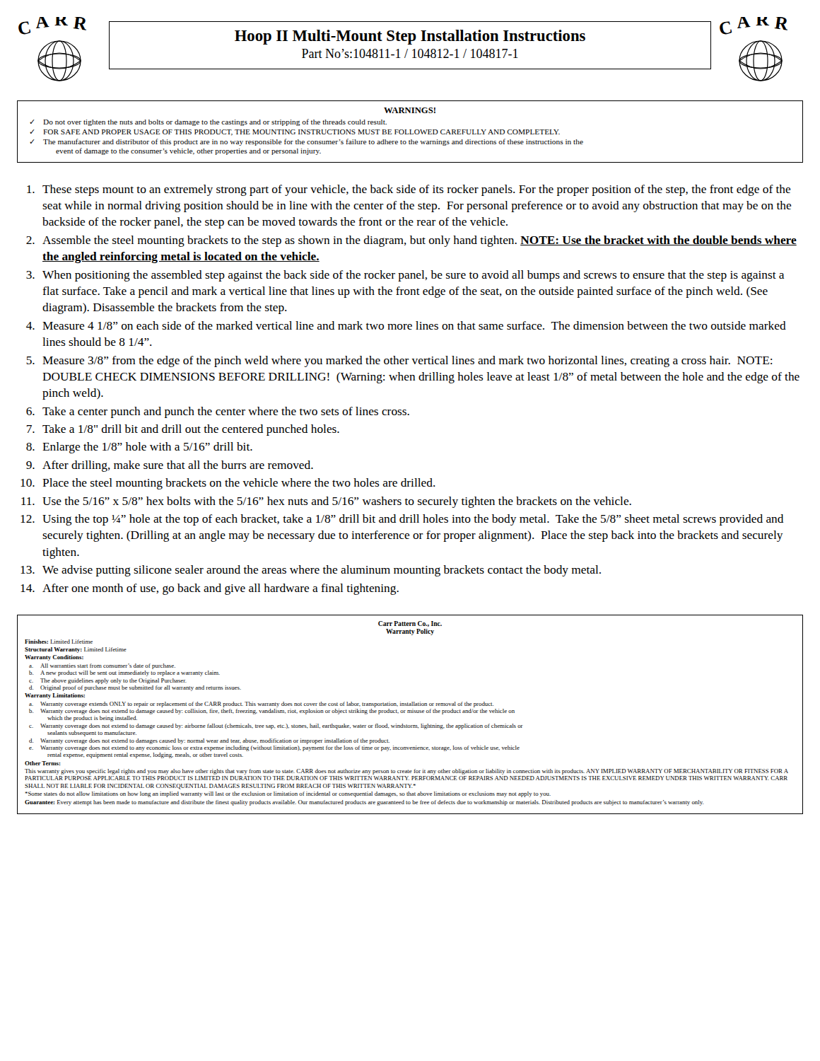C A R R
Hoop II Multi-Mount Step Installation Instructions
Part No’s:104811-1 / 104812-1 / 104817-1
C A R R
WARNINGS!
Do not over tighten the nuts and bolts or damage to the castings and or stripping of the threads could result.
FOR SAFE AND PROPER USAGE OF THIS PRODUCT, THE MOUNTING INSTRUCTIONS MUST BE FOLLOWED CAREFULLY AND COMPLETELY.
The manufacturer and distributor of this product are in no way responsible for the consumer’s failure to adhere to the warnings and directions of these instructions in the event of damage to the consumer’s vehicle, other properties and or personal injury.
These steps mount to an extremely strong part of your vehicle, the back side of its rocker panels. For the proper position of the step, the front edge of the seat while in normal driving position should be in line with the center of the step. For personal preference or to avoid any obstruction that may be on the backside of the rocker panel, the step can be moved towards the front or the rear of the vehicle.
Assemble the steel mounting brackets to the step as shown in the diagram, but only hand tighten. NOTE: Use the bracket with the double bends where the angled reinforcing metal is located on the vehicle.
When positioning the assembled step against the back side of the rocker panel, be sure to avoid all bumps and screws to ensure that the step is against a flat surface. Take a pencil and mark a vertical line that lines up with the front edge of the seat, on the outside painted surface of the pinch weld. (See diagram). Disassemble the brackets from the step.
Measure 4 1/8” on each side of the marked vertical line and mark two more lines on that same surface. The dimension between the two outside marked lines should be 8 1/4”.
Measure 3/8” from the edge of the pinch weld where you marked the other vertical lines and mark two horizontal lines, creating a cross hair. NOTE: DOUBLE CHECK DIMENSIONS BEFORE DRILLING! (Warning: when drilling holes leave at least 1/8” of metal between the hole and the edge of the pinch weld).
Take a center punch and punch the center where the two sets of lines cross.
Take a 1/8" drill bit and drill out the centered punched holes.
Enlarge the 1/8” hole with a 5/16” drill bit.
After drilling, make sure that all the burrs are removed.
Place the steel mounting brackets on the vehicle where the two holes are drilled.
Use the 5/16” x 5/8” hex bolts with the 5/16” hex nuts and 5/16” washers to securely tighten the brackets on the vehicle.
Using the top ¼” hole at the top of each bracket, take a 1/8” drill bit and drill holes into the body metal. Take the 5/8” sheet metal screws provided and securely tighten. (Drilling at an angle may be necessary due to interference or for proper alignment). Place the step back into the brackets and securely tighten.
We advise putting silicone sealer around the areas where the aluminum mounting brackets contact the body metal.
After one month of use, go back and give all hardware a final tightening.
Carr Pattern Co., Inc.
Warranty Policy
Finishes: Limited Lifetime
Structural Warranty: Limited Lifetime
Warranty Conditions:
a. All warranties start from consumer’s date of purchase.
b. A new product will be sent out immediately to replace a warranty claim.
c. The above guidelines apply only to the Original Purchaser.
d. Original proof of purchase must be submitted for all warranty and returns issues.
Warranty Limitations:
a. Warranty coverage extends ONLY to repair or replacement of the CARR product. This warranty does not cover the cost of labor, transportation, installation or removal of the product.
b. Warranty coverage does not extend to damage caused by: collision, fire, theft, freezing, vandalism, riot, explosion or object striking the product, or misuse of the product and/or the vehicle on which the product is being installed.
c. Warranty coverage does not extend to damage caused by: airborne fallout (chemicals, tree sap, etc.), stones, hail, earthquake, water or flood, windstorm, lightning, the application of chemicals or sealants subsequent to manufacture.
d. Warranty coverage does not extend to damages caused by: normal wear and tear, abuse, modification or improper installation of the product.
e. Warranty coverage does not extend to any economic loss or extra expense including (without limitation), payment for the loss of time or pay, inconvenience, storage, loss of vehicle use, vehicle rental expense, equipment rental expense, lodging, meals, or other travel costs.
Other Terms:
This warranty gives you specific legal rights and you may also have other rights that vary from state to state. CARR does not authorize any person to create for it any other obligation or liability in connection with its products. ANY IMPLIED WARRANTY OF MERCHANTABILITY OR FITNESS FOR A PARTICULAR PURPOSE APPLICABLE TO THIS PRODUCT IS LIMITED IN DURATION TO THE DURATION OF THIS WRITTEN WARRANTY. PERFORMANCE OF REPAIRS AND NEEDED ADJUSTMENTS IS THE EXCULSIVE REMEDY UNDER THIS WRITTEN WARRANTY. CARR SHALL NOT BE LIABLE FOR INCIDENTAL OR CONSEQUENTIAL DAMAGES RESULTING FROM BREACH OF THIS WRITTEN WARRANTY.*
*Some states do not allow limitations on how long an implied warranty will last or the exclusion or limitation of incidental or consequential damages, so that above limitations or exclusions may not apply to you.
Guarantee: Every attempt has been made to manufacture and distribute the finest quality products available. Our manufactured products are guaranteed to be free of defects due to workmanship or materials. Distributed products are subject to manufacturer’s warranty only.